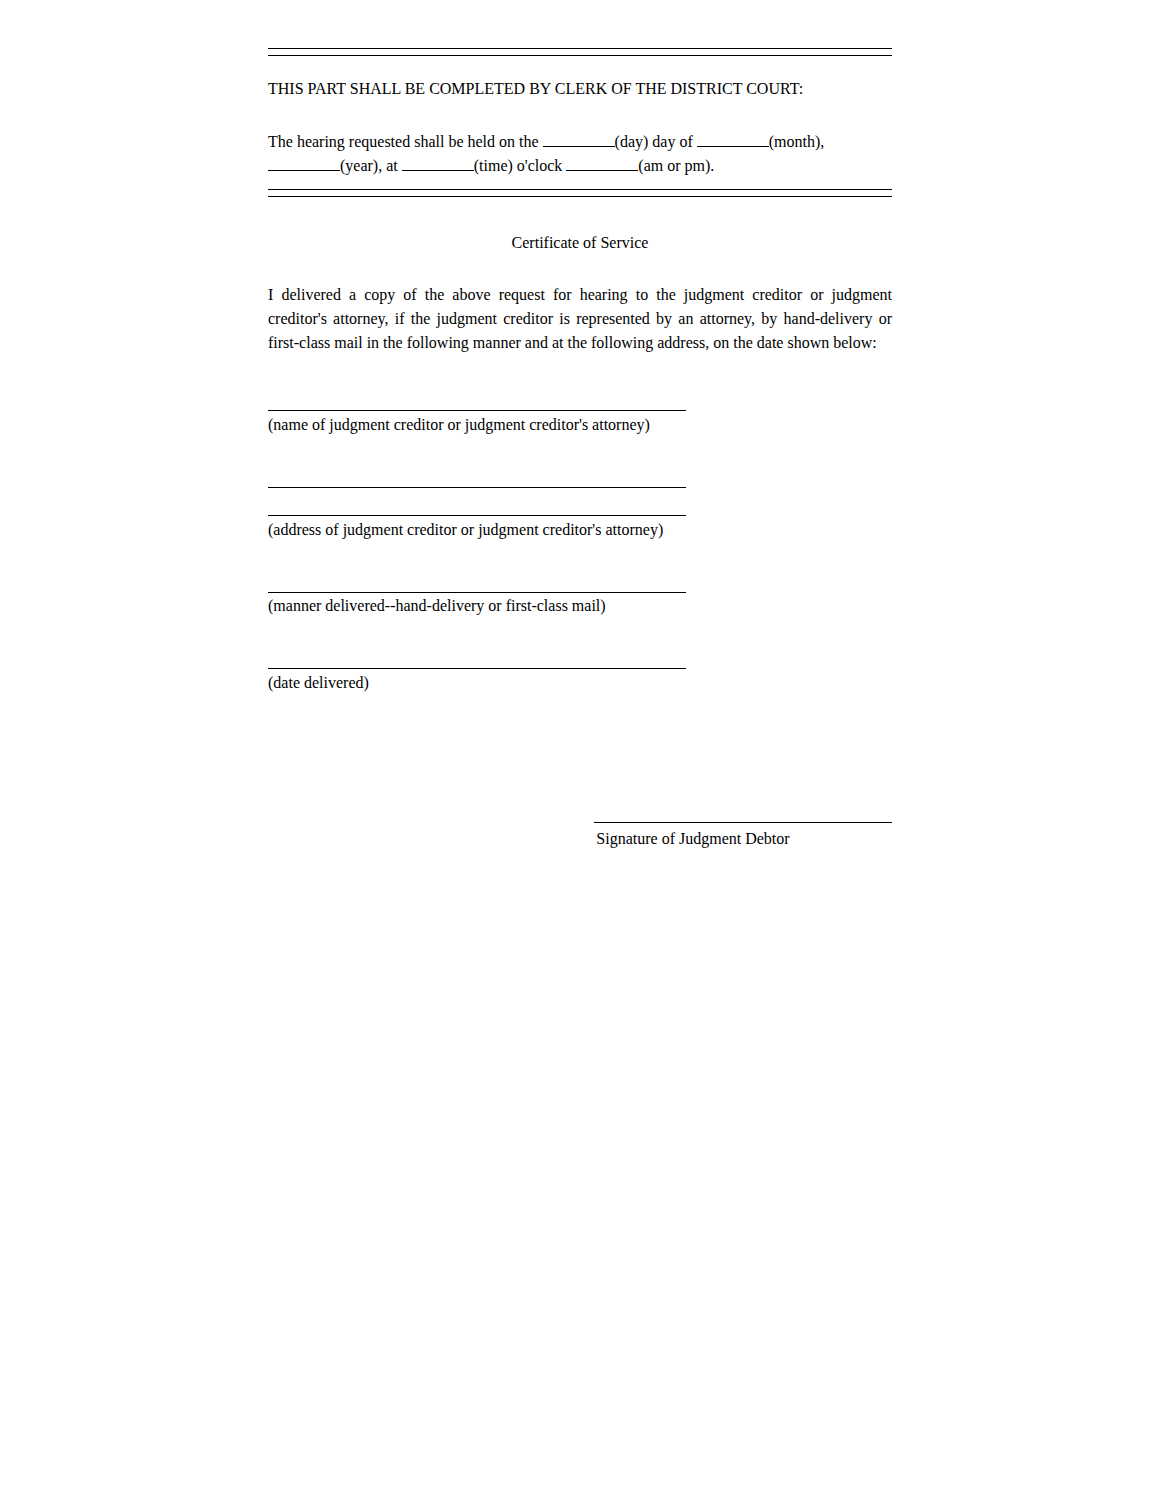THIS PART SHALL BE COMPLETED BY CLERK OF THE DISTRICT COURT:
The hearing requested shall be held on the (day) day of (month),
(year), at (time) o'clock (am or pm).
Certificate of Service
I delivered a copy of the above request for hearing to the judgment creditor or judgment creditor's attorney, if the judgment creditor is represented by an attorney, by hand-delivery or first-class mail in the following manner and at the following address, on the date shown below:
(name of judgment creditor or judgment creditor's attorney)
(address of judgment creditor or judgment creditor's attorney)
(manner delivered--hand-delivery or first-class mail)
(date delivered)
Signature of Judgment Debtor